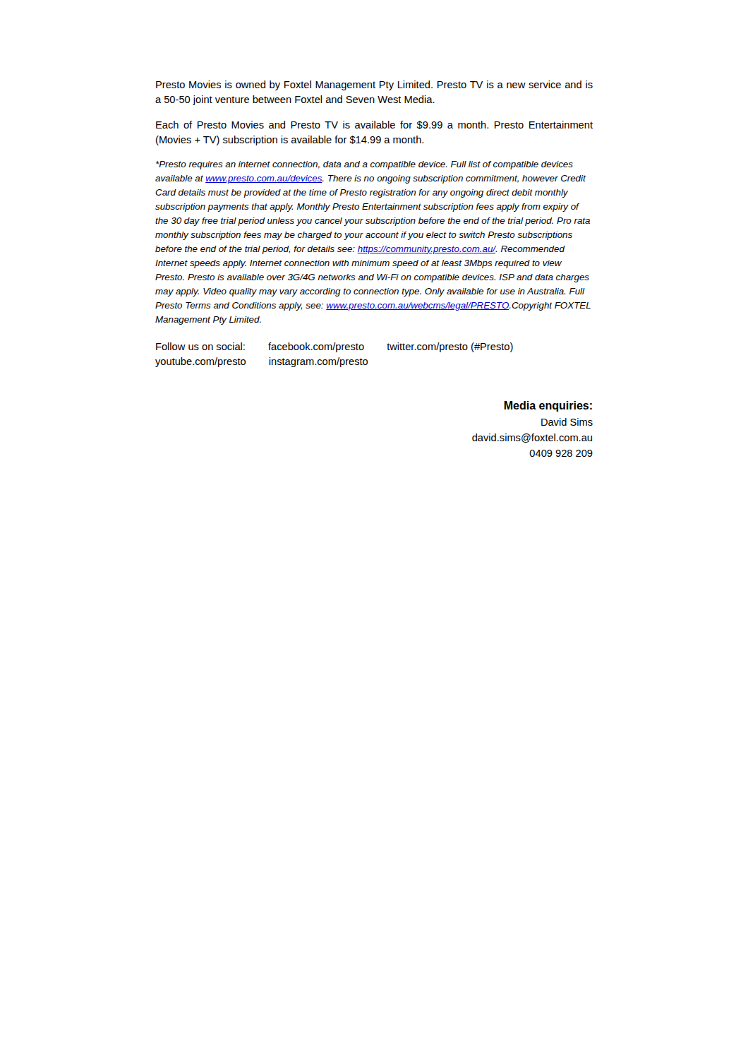Presto Movies is owned by Foxtel Management Pty Limited. Presto TV is a new service and is a 50-50 joint venture between Foxtel and Seven West Media.
Each of Presto Movies and Presto TV is available for $9.99 a month. Presto Entertainment (Movies + TV) subscription is available for $14.99 a month.
*Presto requires an internet connection, data and a compatible device. Full list of compatible devices available at www.presto.com.au/devices. There is no ongoing subscription commitment, however Credit Card details must be provided at the time of Presto registration for any ongoing direct debit monthly subscription payments that apply. Monthly Presto Entertainment subscription fees apply from expiry of the 30 day free trial period unless you cancel your subscription before the end of the trial period. Pro rata monthly subscription fees may be charged to your account if you elect to switch Presto subscriptions before the end of the trial period, for details see: https://community.presto.com.au/. Recommended Internet speeds apply. Internet connection with minimum speed of at least 3Mbps required to view Presto. Presto is available over 3G/4G networks and Wi-Fi on compatible devices. ISP and data charges may apply. Video quality may vary according to connection type. Only available for use in Australia. Full Presto Terms and Conditions apply, see: www.presto.com.au/webcms/legal/PRESTO.Copyright FOXTEL Management Pty Limited.
Follow us on social: facebook.com/presto twitter.com/presto (#Presto) youtube.com/presto instagram.com/presto
Media enquiries:
David Sims
david.sims@foxtel.com.au
0409 928 209